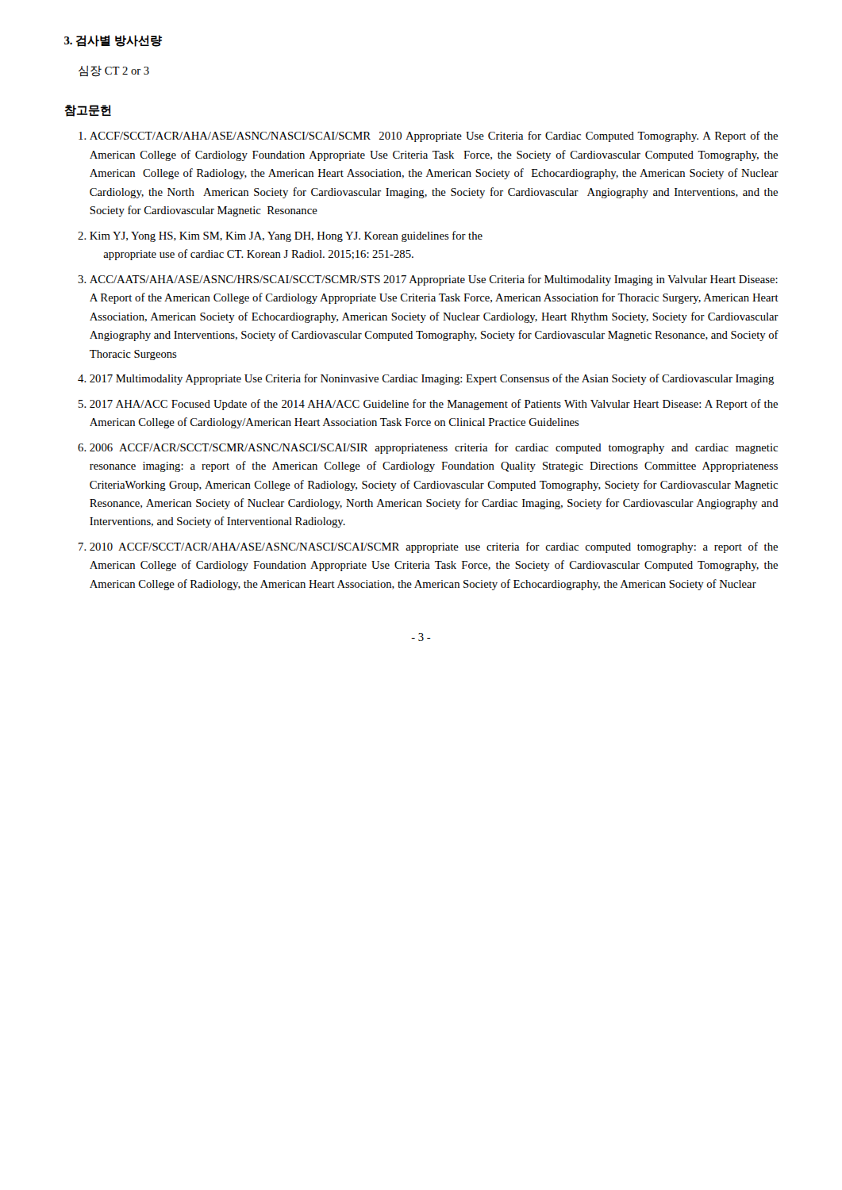3. 검사별 방사선량
심장 CT 2 or 3
참고문헌
ACCF/SCCT/ACR/AHA/ASE/ASNC/NASCI/SCAI/SCMR 2010 Appropriate Use Criteria for Cardiac Computed Tomography. A Report of the American College of Cardiology Foundation Appropriate Use Criteria Task Force, the Society of Cardiovascular Computed Tomography, the American College of Radiology, the American Heart Association, the American Society of Echocardiography, the American Society of Nuclear Cardiology, the North American Society for Cardiovascular Imaging, the Society for Cardiovascular Angiography and Interventions, and the Society for Cardiovascular Magnetic Resonance
Kim YJ, Yong HS, Kim SM, Kim JA, Yang DH, Hong YJ. Korean guidelines for theappropriate use of cardiac CT. Korean J Radiol. 2015;16: 251-285.
ACC/AATS/AHA/ASE/ASNC/HRS/SCAI/SCCT/SCMR/STS 2017 Appropriate Use Criteria for Multimodality Imaging in Valvular Heart Disease: A Report of the American College of Cardiology Appropriate Use Criteria Task Force, American Association for Thoracic Surgery, American Heart Association, American Society of Echocardiography, American Society of Nuclear Cardiology, Heart Rhythm Society, Society for Cardiovascular Angiography and Interventions, Society of Cardiovascular Computed Tomography, Society for Cardiovascular Magnetic Resonance, and Society of Thoracic Surgeons
2017 Multimodality Appropriate Use Criteria for Noninvasive Cardiac Imaging: Expert Consensus of the Asian Society of Cardiovascular Imaging
2017 AHA/ACC Focused Update of the 2014 AHA/ACC Guideline for the Management of Patients With Valvular Heart Disease: A Report of the American College of Cardiology/American Heart Association Task Force on Clinical Practice Guidelines
2006 ACCF/ACR/SCCT/SCMR/ASNC/NASCI/SCAI/SIR appropriateness criteria for cardiac computed tomography and cardiac magnetic resonance imaging: a report of the American College of Cardiology Foundation Quality Strategic Directions Committee Appropriateness CriteriaWorking Group, American College of Radiology, Society of Cardiovascular Computed Tomography, Society for Cardiovascular Magnetic Resonance, American Society of Nuclear Cardiology, North American Society for Cardiac Imaging, Society for Cardiovascular Angiography and Interventions, and Society of Interventional Radiology.
2010 ACCF/SCCT/ACR/AHA/ASE/ASNC/NASCI/SCAI/SCMR appropriate use criteria for cardiac computed tomography: a report of the American College of Cardiology Foundation Appropriate Use Criteria Task Force, the Society of Cardiovascular Computed Tomography, the American College of Radiology, the American Heart Association, the American Society of Echocardiography, the American Society of Nuclear
- 3 -